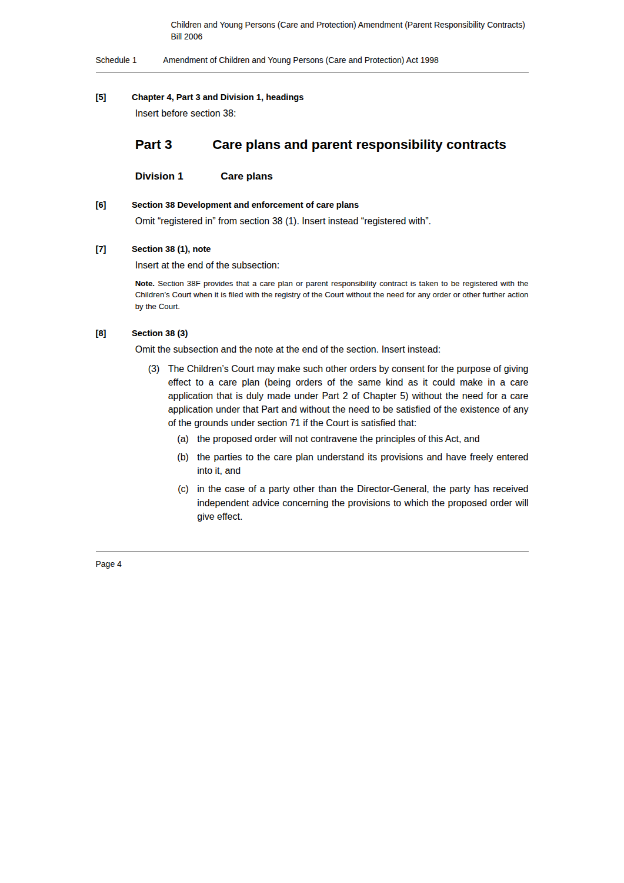Children and Young Persons (Care and Protection) Amendment (Parent Responsibility Contracts) Bill 2006
Schedule 1 Amendment of Children and Young Persons (Care and Protection) Act 1998
[5] Chapter 4, Part 3 and Division 1, headings
Insert before section 38:
Part 3 Care plans and parent responsibility contracts
Division 1 Care plans
[6] Section 38 Development and enforcement of care plans
Omit “registered in” from section 38 (1). Insert instead “registered with”.
[7] Section 38 (1), note
Insert at the end of the subsection:
Note. Section 38F provides that a care plan or parent responsibility contract is taken to be registered with the Children’s Court when it is filed with the registry of the Court without the need for any order or other further action by the Court.
[8] Section 38 (3)
Omit the subsection and the note at the end of the section. Insert instead:
(3) The Children’s Court may make such other orders by consent for the purpose of giving effect to a care plan (being orders of the same kind as it could make in a care application that is duly made under Part 2 of Chapter 5) without the need for a care application under that Part and without the need to be satisfied of the existence of any of the grounds under section 71 if the Court is satisfied that:
(a) the proposed order will not contravene the principles of this Act, and
(b) the parties to the care plan understand its provisions and have freely entered into it, and
(c) in the case of a party other than the Director-General, the party has received independent advice concerning the provisions to which the proposed order will give effect.
Page 4